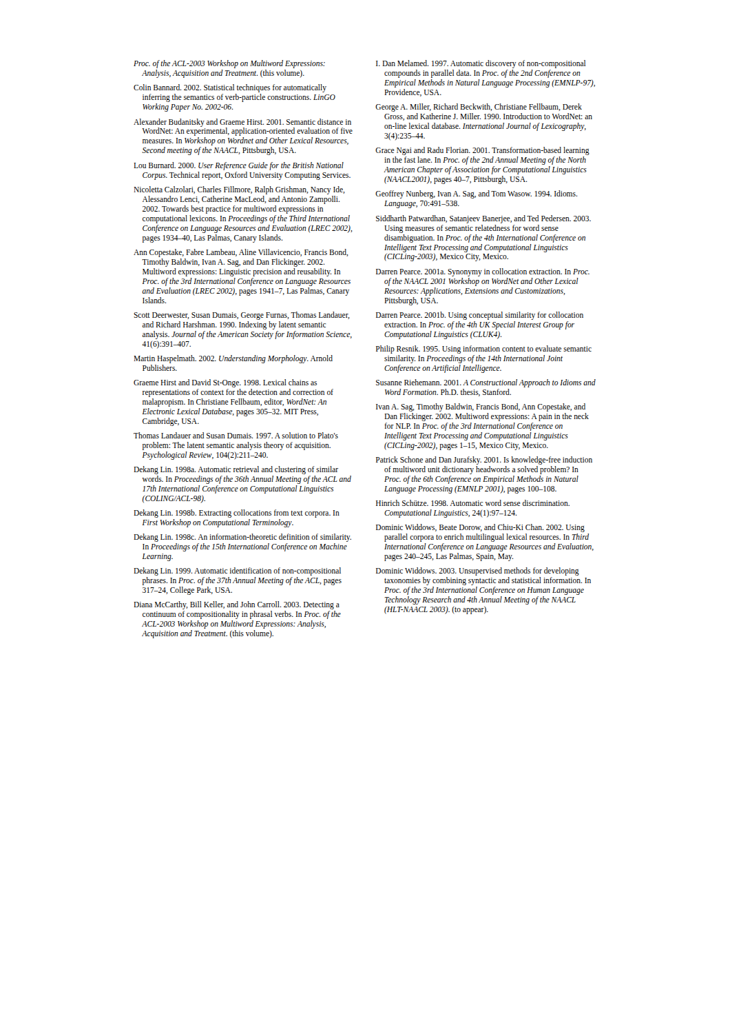Proc. of the ACL-2003 Workshop on Multiword Expressions: Analysis, Acquisition and Treatment. (this volume).
Colin Bannard. 2002. Statistical techniques for automatically inferring the semantics of verb-particle constructions. LinGO Working Paper No. 2002-06.
Alexander Budanitsky and Graeme Hirst. 2001. Semantic distance in WordNet: An experimental, application-oriented evaluation of five measures. In Workshop on Wordnet and Other Lexical Resources, Second meeting of the NAACL, Pittsburgh, USA.
Lou Burnard. 2000. User Reference Guide for the British National Corpus. Technical report, Oxford University Computing Services.
Nicoletta Calzolari, Charles Fillmore, Ralph Grishman, Nancy Ide, Alessandro Lenci, Catherine MacLeod, and Antonio Zampolli. 2002. Towards best practice for multiword expressions in computational lexicons. In Proceedings of the Third International Conference on Language Resources and Evaluation (LREC 2002), pages 1934–40, Las Palmas, Canary Islands.
Ann Copestake, Fabre Lambeau, Aline Villavicencio, Francis Bond, Timothy Baldwin, Ivan A. Sag, and Dan Flickinger. 2002. Multiword expressions: Linguistic precision and reusability. In Proc. of the 3rd International Conference on Language Resources and Evaluation (LREC 2002), pages 1941–7, Las Palmas, Canary Islands.
Scott Deerwester, Susan Dumais, George Furnas, Thomas Landauer, and Richard Harshman. 1990. Indexing by latent semantic analysis. Journal of the American Society for Information Science, 41(6):391–407.
Martin Haspelmath. 2002. Understanding Morphology. Arnold Publishers.
Graeme Hirst and David St-Onge. 1998. Lexical chains as representations of context for the detection and correction of malapropism. In Christiane Fellbaum, editor, WordNet: An Electronic Lexical Database, pages 305–32. MIT Press, Cambridge, USA.
Thomas Landauer and Susan Dumais. 1997. A solution to Plato's problem: The latent semantic analysis theory of acquisition. Psychological Review, 104(2):211–240.
Dekang Lin. 1998a. Automatic retrieval and clustering of similar words. In Proceedings of the 36th Annual Meeting of the ACL and 17th International Conference on Computational Linguistics (COLING/ACL-98).
Dekang Lin. 1998b. Extracting collocations from text corpora. In First Workshop on Computational Terminology.
Dekang Lin. 1998c. An information-theoretic definition of similarity. In Proceedings of the 15th International Conference on Machine Learning.
Dekang Lin. 1999. Automatic identification of non-compositional phrases. In Proc. of the 37th Annual Meeting of the ACL, pages 317–24, College Park, USA.
Diana McCarthy, Bill Keller, and John Carroll. 2003. Detecting a continuum of compositionality in phrasal verbs. In Proc. of the ACL-2003 Workshop on Multiword Expressions: Analysis, Acquisition and Treatment. (this volume).
I. Dan Melamed. 1997. Automatic discovery of non-compositional compounds in parallel data. In Proc. of the 2nd Conference on Empirical Methods in Natural Language Processing (EMNLP-97), Providence, USA.
George A. Miller, Richard Beckwith, Christiane Fellbaum, Derek Gross, and Katherine J. Miller. 1990. Introduction to WordNet: an on-line lexical database. International Journal of Lexicography, 3(4):235–44.
Grace Ngai and Radu Florian. 2001. Transformation-based learning in the fast lane. In Proc. of the 2nd Annual Meeting of the North American Chapter of Association for Computational Linguistics (NAACL2001), pages 40–7, Pittsburgh, USA.
Geoffrey Nunberg, Ivan A. Sag, and Tom Wasow. 1994. Idioms. Language, 70:491–538.
Siddharth Patwardhan, Satanjeev Banerjee, and Ted Pedersen. 2003. Using measures of semantic relatedness for word sense disambiguation. In Proc. of the 4th International Conference on Intelligent Text Processing and Computational Linguistics (CICLing-2003), Mexico City, Mexico.
Darren Pearce. 2001a. Synonymy in collocation extraction. In Proc. of the NAACL 2001 Workshop on WordNet and Other Lexical Resources: Applications, Extensions and Customizations, Pittsburgh, USA.
Darren Pearce. 2001b. Using conceptual similarity for collocation extraction. In Proc. of the 4th UK Special Interest Group for Computational Linguistics (CLUK4).
Philip Resnik. 1995. Using information content to evaluate semantic similarity. In Proceedings of the 14th International Joint Conference on Artificial Intelligence.
Susanne Riehemann. 2001. A Constructional Approach to Idioms and Word Formation. Ph.D. thesis, Stanford.
Ivan A. Sag, Timothy Baldwin, Francis Bond, Ann Copestake, and Dan Flickinger. 2002. Multiword expressions: A pain in the neck for NLP. In Proc. of the 3rd International Conference on Intelligent Text Processing and Computational Linguistics (CICLing-2002), pages 1–15, Mexico City, Mexico.
Patrick Schone and Dan Jurafsky. 2001. Is knowledge-free induction of multiword unit dictionary headwords a solved problem? In Proc. of the 6th Conference on Empirical Methods in Natural Language Processing (EMNLP 2001), pages 100–108.
Hinrich Schütze. 1998. Automatic word sense discrimination. Computational Linguistics, 24(1):97–124.
Dominic Widdows, Beate Dorow, and Chiu-Ki Chan. 2002. Using parallel corpora to enrich multilingual lexical resources. In Third International Conference on Language Resources and Evaluation, pages 240–245, Las Palmas, Spain, May.
Dominic Widdows. 2003. Unsupervised methods for developing taxonomies by combining syntactic and statistical information. In Proc. of the 3rd International Conference on Human Language Technology Research and 4th Annual Meeting of the NAACL (HLT-NAACL 2003). (to appear).